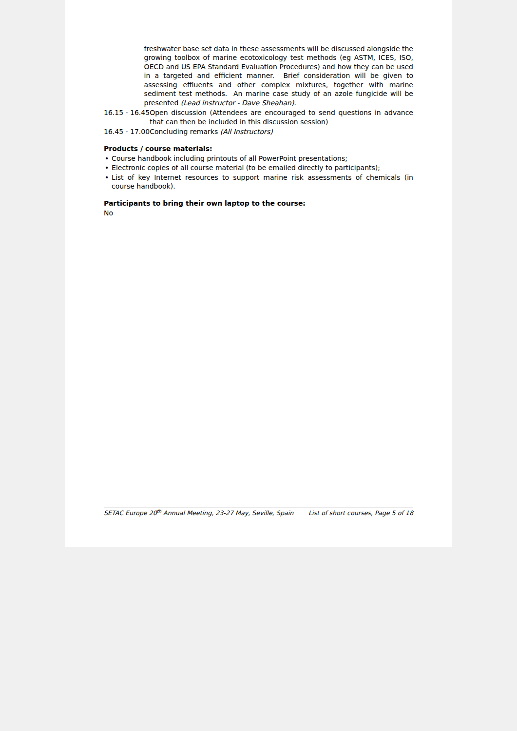freshwater base set data in these assessments will be discussed alongside the growing toolbox of marine ecotoxicology test methods (eg ASTM, ICES, ISO, OECD and US EPA Standard Evaluation Procedures) and how they can be used in a targeted and efficient manner. Brief consideration will be given to assessing effluents and other complex mixtures, together with marine sediment test methods. An marine case study of an azole fungicide will be presented (Lead instructor - Dave Sheahan).
16.15 - 16.45
Open discussion (Attendees are encouraged to send questions in advance that can then be included in this discussion session)
16.45 - 17.00
Concluding remarks (All Instructors)
Products / course materials:
Course handbook including printouts of all PowerPoint presentations;
Electronic copies of all course material (to be emailed directly to participants);
List of key Internet resources to support marine risk assessments of chemicals (in course handbook).
Participants to bring their own laptop to the course:
No
SETAC Europe 20th Annual Meeting, 23-27 May, Seville, Spain
List of short courses, Page 5 of 18